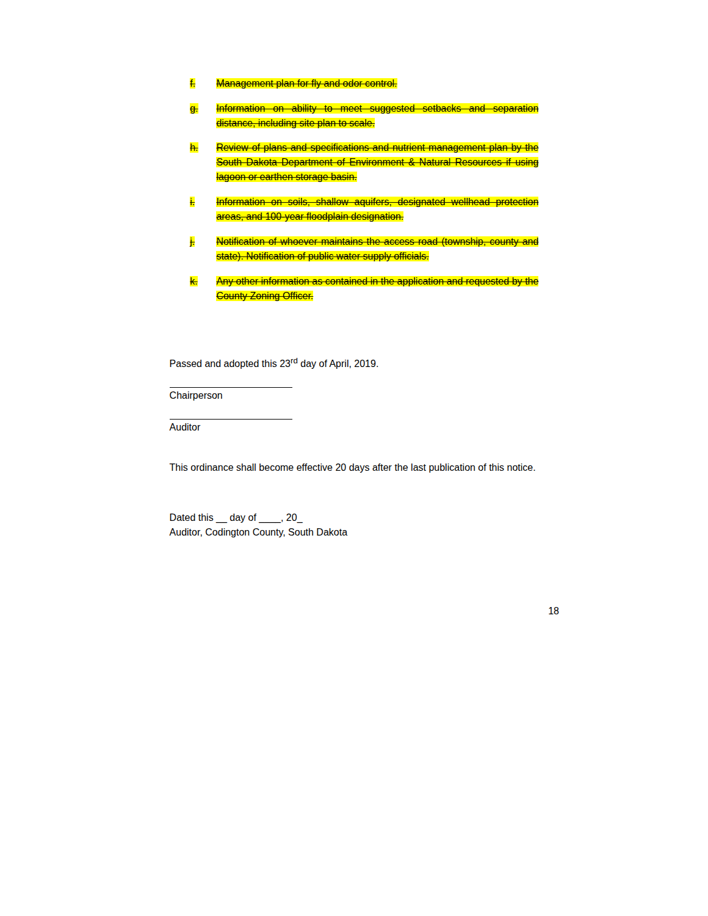f. Management plan for fly and odor control.
g. Information on ability to meet suggested setbacks and separation distance, including site plan to scale.
h. Review of plans and specifications and nutrient management plan by the South Dakota Department of Environment & Natural Resources if using lagoon or earthen storage basin.
i. Information on soils, shallow aquifers, designated wellhead protection areas, and 100-year floodplain designation.
j. Notification of whoever maintains the access road (township, county and state). Notification of public water supply officials.
k. Any other information as contained in the application and requested by the County Zoning Officer.
Passed and adopted this 23rd day of April, 2019.
Chairperson
Auditor
This ordinance shall become effective 20 days after the last publication of this notice.
Dated this __ day of ____, 20_
Auditor, Codington County, South Dakota
18